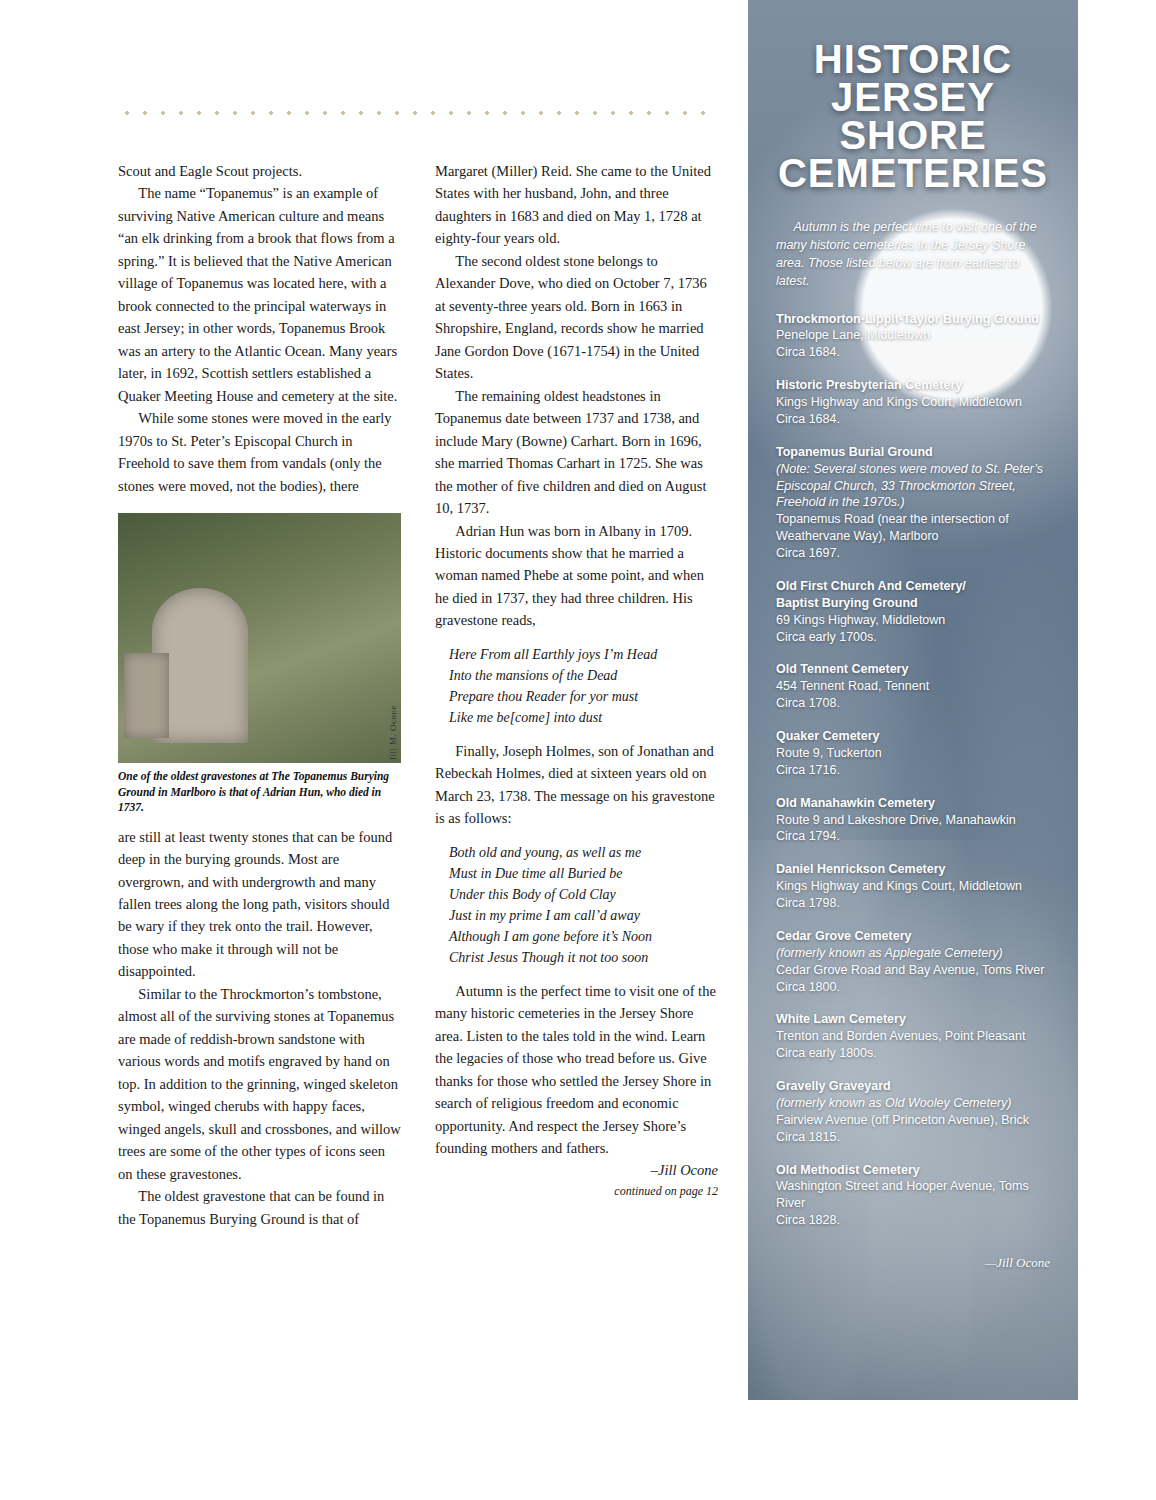Scout and Eagle Scout projects.
The name “Topanemus” is an example of surviving Native American culture and means “an elk drinking from a brook that flows from a spring.” It is believed that the Native American village of Topanemus was located here, with a brook connected to the principal waterways in east Jersey; in other words, Topanemus Brook was an artery to the Atlantic Ocean. Many years later, in 1692, Scottish settlers established a Quaker Meeting House and cemetery at the site.
While some stones were moved in the early 1970s to St. Peter’s Episcopal Church in Freehold to save them from vandals (only the stones were moved, not the bodies), there
Jill M. Ocone
One of the oldest gravestones at The Topanemus Burying Ground in Marlboro is that of Adrian Hun, who died in 1737.
are still at least twenty stones that can be found deep in the burying grounds. Most are overgrown, and with undergrowth and many fallen trees along the long path, visitors should be wary if they trek onto the trail. However, those who make it through will not be disappointed.
Similar to the Throckmorton’s tombstone, almost all of the surviving stones at Topanemus are made of reddish-brown sandstone with various words and motifs engraved by hand on top. In addition to the grinning, winged skeleton symbol, winged cherubs with happy faces, winged angels, skull and crossbones, and willow trees are some of the other types of icons seen on these gravestones.
The oldest gravestone that can be found in the Topanemus Burying Ground is that of Margaret (Miller) Reid. She came to the United States with her husband, John, and three daughters in 1683 and died on May 1, 1728 at eighty-four years old.
The second oldest stone belongs to Alexander Dove, who died on October 7, 1736 at seventy-three years old. Born in 1663 in Shropshire, England, records show he married Jane Gordon Dove (1671-1754) in the United States.
The remaining oldest headstones in Topanemus date between 1737 and 1738, and include Mary (Bowne) Carhart. Born in 1696, she married Thomas Carhart in 1725. She was the mother of five children and died on August 10, 1737.
Adrian Hun was born in Albany in 1709. Historic documents show that he married a woman named Phebe at some point, and when he died in 1737, they had three children. His gravestone reads,
Here From all Earthly joys I’m Head
Into the mansions of the Dead
Prepare thou Reader for yor must
Like me be[come] into dust
Finally, Joseph Holmes, son of Jonathan and Rebeckah Holmes, died at sixteen years old on March 23, 1738. The message on his gravestone is as follows:
Both old and young, as well as me
Must in Due time all Buried be
Under this Body of Cold Clay
Just in my prime I am call’d away
Although I am gone before it’s Noon
Christ Jesus Though it not too soon
Autumn is the perfect time to visit one of the many historic cemeteries in the Jersey Shore area. Listen to the tales told in the wind. Learn the legacies of those who tread before us. Give thanks for those who settled the Jersey Shore in search of religious freedom and economic opportunity. And respect the Jersey Shore’s founding mothers and fathers.
–Jill Ocone
continued on page 12
Historic Jersey Shore Cemeteries
Autumn is the perfect time to visit one of the many historic cemeteries in the Jersey Shore area. Those listed below are from earliest to latest.
Throckmorton-Lippit-Taylor Burying Ground
Penelope Lane, Middletown
Circa 1684.
Historic Presbyterian Cemetery
Kings Highway and Kings Court, Middletown
Circa 1684.
Topanemus Burial Ground
(Note: Several stones were moved to St. Peter’s Episcopal Church, 33 Throckmorton Street, Freehold in the 1970s.)
Topanemus Road (near the intersection of Weathervane Way), Marlboro
Circa 1697.
Old First Church And Cemetery/
Baptist Burying Ground
69 Kings Highway, Middletown
Circa early 1700s.
Old Tennent Cemetery
454 Tennent Road, Tennent
Circa 1708.
Quaker Cemetery
Route 9, Tuckerton
Circa 1716.
Old Manahawkin Cemetery
Route 9 and Lakeshore Drive, Manahawkin
Circa 1794.
Daniel Henrickson Cemetery
Kings Highway and Kings Court, Middletown
Circa 1798.
Cedar Grove Cemetery
(formerly known as Applegate Cemetery)
Cedar Grove Road and Bay Avenue, Toms River
Circa 1800.
White Lawn Cemetery
Trenton and Borden Avenues, Point Pleasant
Circa early 1800s.
Gravelly Graveyard
(formerly known as Old Wooley Cemetery)
Fairview Avenue (off Princeton Avenue), Brick
Circa 1815.
Old Methodist Cemetery
Washington Street and Hooper Avenue, Toms River
Circa 1828.
—Jill Ocone